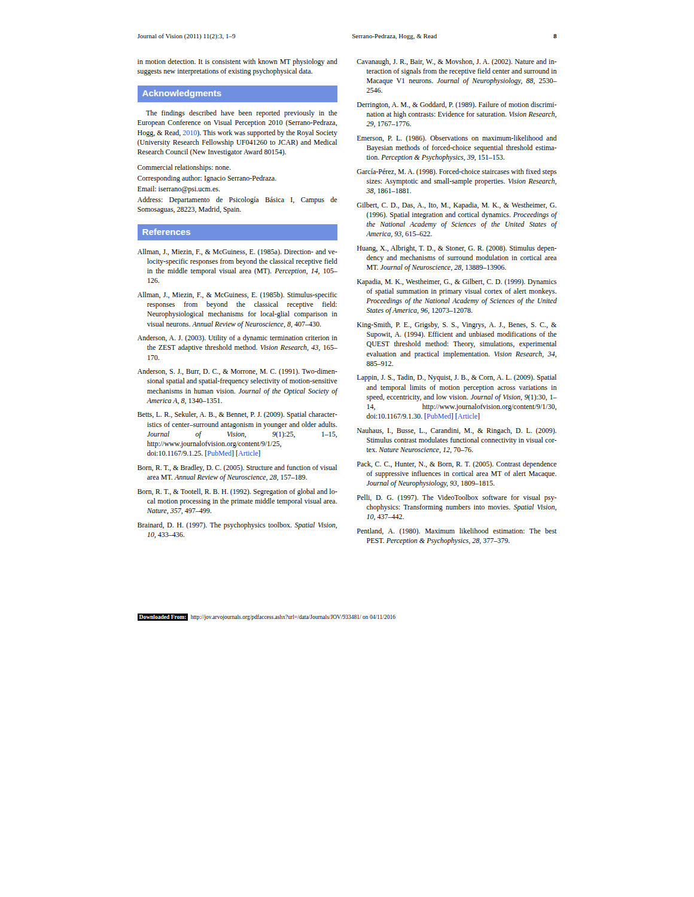Journal of Vision (2011) 11(2):3, 1–9
Serrano-Pedraza, Hogg, & Read
8
in motion detection. It is consistent with known MT physiology and suggests new interpretations of existing psychophysical data.
Acknowledgments
The findings described have been reported previously in the European Conference on Visual Perception 2010 (Serrano-Pedraza, Hogg, & Read, 2010). This work was supported by the Royal Society (University Research Fellowship UF041260 to JCAR) and Medical Research Council (New Investigator Award 80154).
Commercial relationships: none.
Corresponding author: Ignacio Serrano-Pedraza.
Email: iserrano@psi.ucm.es.
Address: Departamento de Psicología Básica I, Campus de Somosaguas, 28223, Madrid, Spain.
References
Allman, J., Miezin, F., & McGuiness, E. (1985a). Direction- and velocity-specific responses from beyond the classical receptive field in the middle temporal visual area (MT). Perception, 14, 105–126.
Allman, J., Miezin, F., & McGuiness, E. (1985b). Stimulus-specific responses from beyond the classical receptive field: Neurophysiological mechanisms for local-glial comparison in visual neurons. Annual Review of Neuroscience, 8, 407–430.
Anderson, A. J. (2003). Utility of a dynamic termination criterion in the ZEST adaptive threshold method. Vision Research, 43, 165–170.
Anderson, S. J., Burr, D. C., & Morrone, M. C. (1991). Two-dimensional spatial and spatial-frequency selectivity of motion-sensitive mechanisms in human vision. Journal of the Optical Society of America A, 8, 1340–1351.
Betts, L. R., Sekuler, A. B., & Bennet, P. J. (2009). Spatial characteristics of center–surround antagonism in younger and older adults. Journal of Vision, 9(1):25, 1–15, http://www.journalofvision.org/content/9/1/25, doi:10.1167/9.1.25. [PubMed] [Article]
Born, R. T., & Bradley, D. C. (2005). Structure and function of visual area MT. Annual Review of Neuroscience, 28, 157–189.
Born, R. T., & Tootell, R. B. H. (1992). Segregation of global and local motion processing in the primate middle temporal visual area. Nature, 357, 497–499.
Brainard, D. H. (1997). The psychophysics toolbox. Spatial Vision, 10, 433–436.
Cavanaugh, J. R., Bair, W., & Movshon, J. A. (2002). Nature and interaction of signals from the receptive field center and surround in Macaque V1 neurons. Journal of Neurophysiology, 88, 2530–2546.
Derrington, A. M., & Goddard, P. (1989). Failure of motion discrimination at high contrasts: Evidence for saturation. Vision Research, 29, 1767–1776.
Emerson, P. L. (1986). Observations on maximum-likelihood and Bayesian methods of forced-choice sequential threshold estimation. Perception & Psychophysics, 39, 151–153.
García-Pérez, M. A. (1998). Forced-choice staircases with fixed steps sizes: Asymptotic and small-sample properties. Vision Research, 38, 1861–1881.
Gilbert, C. D., Das, A., Ito, M., Kapadia, M. K., & Westheimer, G. (1996). Spatial integration and cortical dynamics. Proceedings of the National Academy of Sciences of the United States of America, 93, 615–622.
Huang, X., Albright, T. D., & Stoner, G. R. (2008). Stimulus dependency and mechanisms of surround modulation in cortical area MT. Journal of Neuroscience, 28, 13889–13906.
Kapadia, M. K., Westheimer, G., & Gilbert, C. D. (1999). Dynamics of spatial summation in primary visual cortex of alert monkeys. Proceedings of the National Academy of Sciences of the United States of America, 96, 12073–12078.
King-Smith, P. E., Grigsby, S. S., Vingrys, A. J., Benes, S. C., & Supowit, A. (1994). Efficient and unbiased modifications of the QUEST threshold method: Theory, simulations, experimental evaluation and practical implementation. Vision Research, 34, 885–912.
Lappin, J. S., Tadin, D., Nyquist, J. B., & Corn, A. L. (2009). Spatial and temporal limits of motion perception across variations in speed, eccentricity, and low vision. Journal of Vision, 9(1):30, 1–14, http://www.journalofvision.org/content/9/1/30, doi:10.1167/9.1.30. [PubMed] [Article]
Nauhaus, I., Busse, L., Carandini, M., & Ringach, D. L. (2009). Stimulus contrast modulates functional connectivity in visual cortex. Nature Neuroscience, 12, 70–76.
Pack, C. C., Hunter, N., & Born, R. T. (2005). Contrast dependence of suppressive influences in cortical area MT of alert Macaque. Journal of Neurophysiology, 93, 1809–1815.
Pelli, D. G. (1997). The VideoToolbox software for visual psychophysics: Transforming numbers into movies. Spatial Vision, 10, 437–442.
Pentland, A. (1980). Maximum likelihood estimation: The best PEST. Perception & Psychophysics, 28, 377–379.
Downloaded From: http://jov.arvojournals.org/pdfaccess.ashx?url=/data/Journals/JOV/933481/ on 04/11/2016